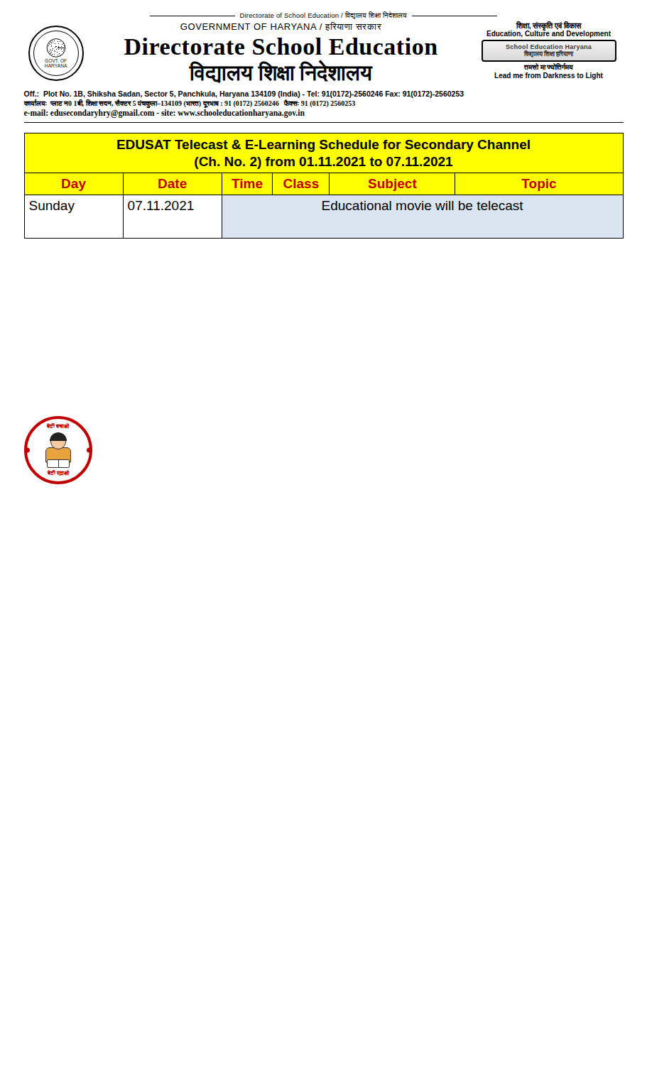Directorate of School Education / विद्यालय शिक्षा निदेशालय
GOVT. OF
HARYANA
GOVERNMENT OF HARYANA / हरियाणा सरकार
Directorate School Education
विद्यालय शिक्षा निदेशालय
शिक्षा, संस्कृति एवं विकास
Education, Culture and Development
School Education Haryana
विद्यालय शिक्षा हरियाणा
तमसो मा ज्योतिर्गमय
Lead me from Darkness to Light
Off.: Plot No. 1B, Shiksha Sadan, Sector 5, Panchkula, Haryana 134109 (India) - Tel: 91(0172)-2560246 Fax: 91(0172)-2560253
कार्यालयः प्लाट न0 1बी, शिक्षा सदन, सैक्टर 5 पंचकुला–134109 (भारत) दूरभाष : 91 (0172) 2560246 फैक्सः 91 (0172) 2560253
e-mail: edusecondaryhry@gmail.com - site: www.schooleducationharyana.gov.in
| EDUSAT Telecast & E-Learning Schedule for Secondary Channel (Ch. No. 2) from 01.11.2021 to 07.11.2021 |
| Day | Date | Time | Class | Subject | Topic |
| Sunday | 07.11.2021 | Educational movie will be telecast |
बेटी बचाओ
बेटी पढ़ाओ